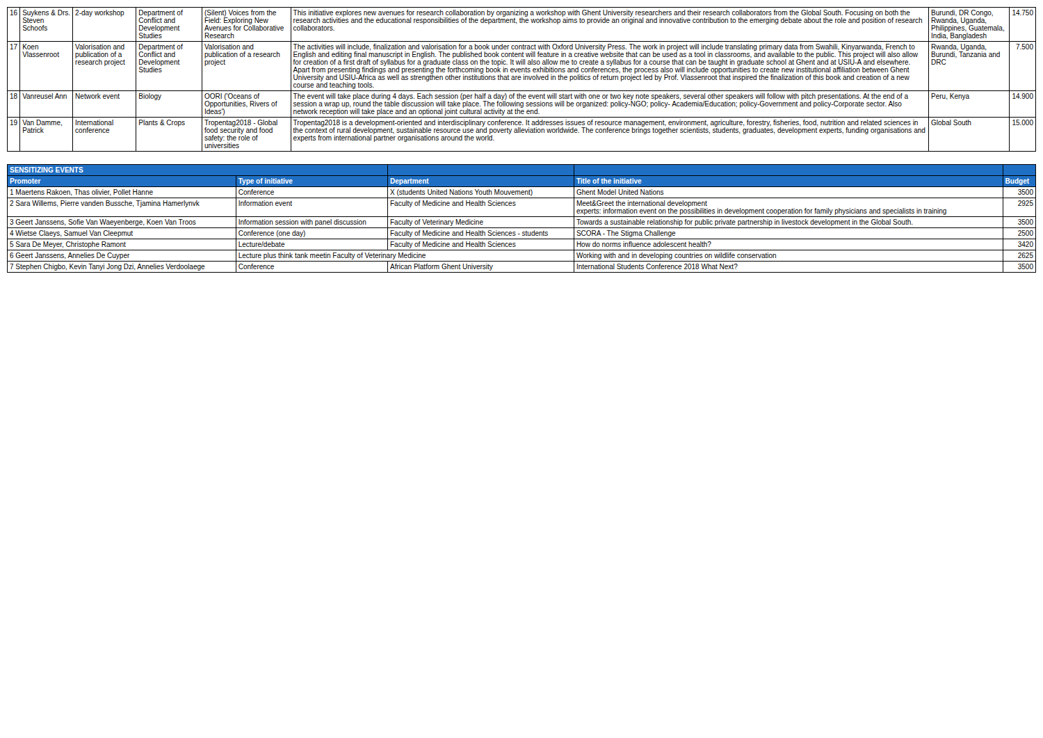| 16 | Suykens & Drs. Steven Schoofs | 2-day workshop | Department of Conflict and Development Studies | (Silent) Voices from the Field: Exploring New Avenues for Collaborative Research | This initiative explores new avenues for research collaboration by organizing a workshop with Ghent University researchers and their research collaborators from the Global South. Focusing on both the research activities and the educational responsibilities of the department, the workshop aims to provide an original and innovative contribution to the emerging debate about the role and position of research collaborators. | Burundi, DR Congo, Rwanda, Uganda, Philippines, Guatemala, India, Bangladesh | 14.750 |
| 17 | Koen Vlassenroot | Valorisation and publication of a research project | Department of Conflict and Development Studies | Valorisation and publication of a research project | The activities will include, finalization and valorisation for a book under contract with Oxford University Press. The work in project will include translating primary data from Swahili, Kinyarwanda, French to English and editing final manuscript in English. The published book content will feature in a creative website that can be used as a tool in classrooms, and available to the public. This project will also allow for creation of a first draft of syllabus for a graduate class on the topic. It will also allow me to create a syllabus for a course that can be taught in graduate school at Ghent and at USIU-A and elsewhere. Apart from presenting findings and presenting the forthcoming book in events exhibitions and conferences, the process also will include opportunities to create new institutional affiliation between Ghent University and USIU-Africa as well as strengthen other institutions that are involved in the politics of return project led by Prof. Vlassenroot that inspired the finalization of this book and creation of a new course and teaching tools. | Rwanda, Uganda, Burundi, Tanzania and DRC | 7.500 |
| 18 | Vanreusel Ann | Network event | Biology | OORI ('Oceans of Opportunities, Rivers of Ideas') | The event will take place during 4 days. Each session (per half a day) of the event will start with one or two key note speakers, several other speakers will follow with pitch presentations. At the end of a session a wrap up, round the table discussion will take place. The following sessions will be organized: policy-NGO; policy- Academia/Education; policy-Government and policy-Corporate sector. Also network reception will take place and an optional joint cultural activity at the end. | Peru, Kenya | 14.900 |
| 19 | Van Damme, Patrick | International conference | Plants & Crops | Tropentag2018 - Global food security and food safety: the role of universities | Tropentag2018 is a development-oriented and interdisciplinary conference. It addresses issues of resource management, environment, agriculture, forestry, fisheries, food, nutrition and related sciences in the context of rural development, sustainable resource use and poverty alleviation worldwide. The conference brings together scientists, students, graduates, development experts, funding organisations and experts from international partner organisations around the world. | Global South | 15.000 |
| SENSITIZING EVENTS | | | |
| Promoter | Type of initiative | Department | Title of the initiative | Budget |
| 1 Maertens Rakoen, Thas olivier, Pollet Hanne | Conference | X (students United Nations Youth Mouvement) | Ghent Model United Nations | 3500 |
| 2 Sara Willems, Pierre vanden Bussche, Tjamina Hamerlynvk | Information event | Faculty of Medicine and Health Sciences | Meet&Greet the international development experts: information event on the possibilities in development cooperation for family physicians and specialists in training | 2925 |
| 3 Geert Janssens, Sofie Van Waeyenberge, Koen Van Troos | Information session with panel discussion | Faculty of Veterinary Medicine | Towards a sustainable relationship for public private partnership in livestock development in the Global South. | 3500 |
| 4 Wietse Claeys, Samuel Van Cleepmut | Conference (one day) | Faculty of Medicine and Health Sciences - students | SCORA - The Stigma Challenge | 2500 |
| 5 Sara De Meyer, Christophe Ramont | Lecture/debate | Faculty of Medicine and Health Sciences | How do norms influence adolescent health? | 3420 |
| 6 Geert Janssens, Annelies De Cuyper | Lecture plus think tank meetin Faculty of Veterinary Medicine | Working with and in developing countries on wildlife conservation | 2625 |
| 7 Stephen Chigbo, Kevin Tanyi Jong Dzi, Annelies Verdoolaege | Conference | African Platform Ghent University | International Students Conference 2018 What Next? | 3500 |